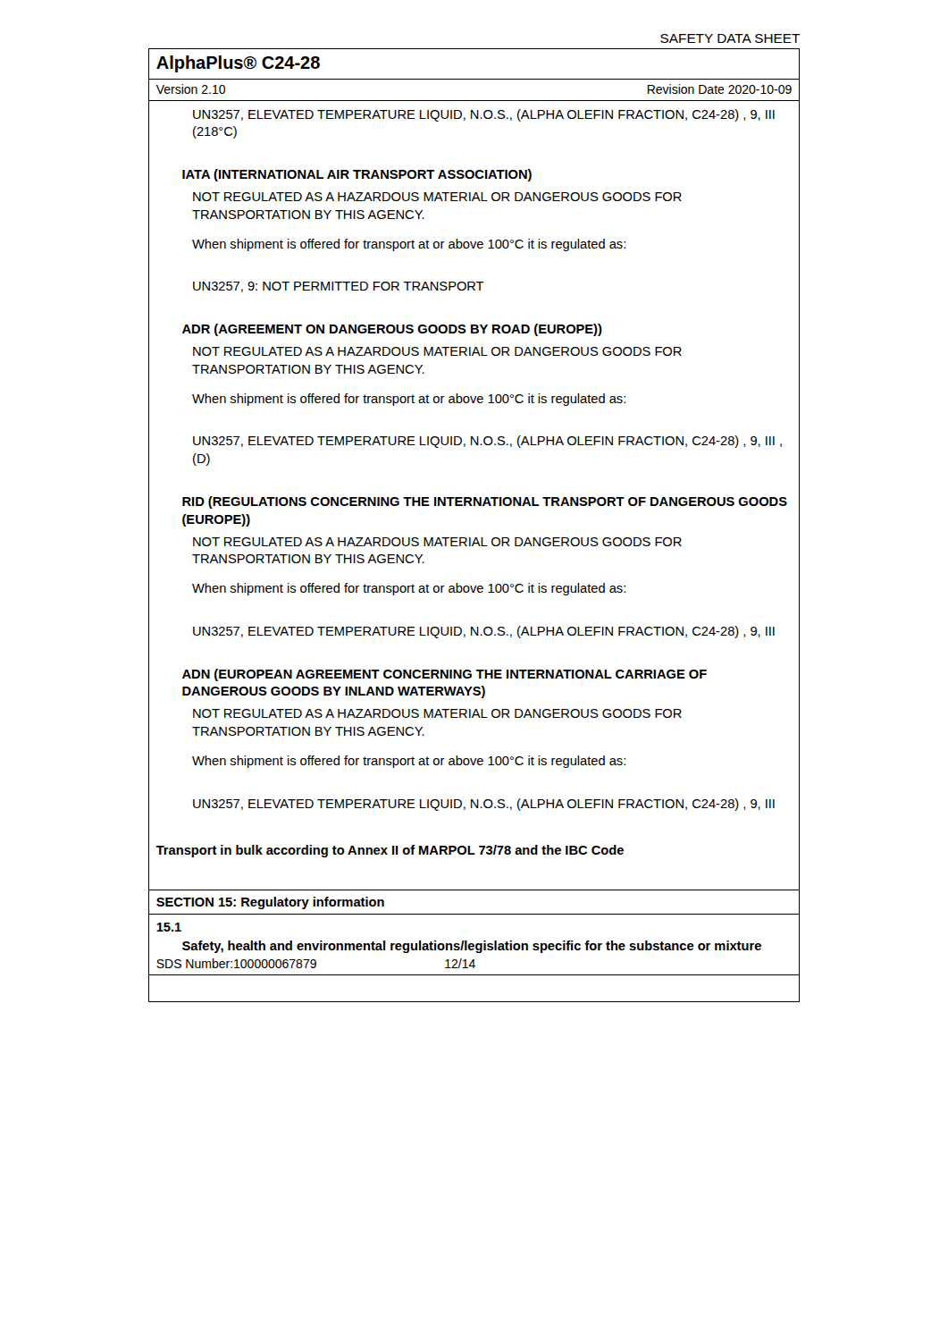SAFETY DATA SHEET
AlphaPlus® C24-28
Version 2.10 Revision Date 2020-10-09
UN3257, ELEVATED TEMPERATURE LIQUID, N.O.S., (ALPHA OLEFIN FRACTION, C24-28) , 9, III (218°C)
IATA (INTERNATIONAL AIR TRANSPORT ASSOCIATION)
NOT REGULATED AS A HAZARDOUS MATERIAL OR DANGEROUS GOODS FOR TRANSPORTATION BY THIS AGENCY.
When shipment is offered for transport at or above 100°C it is regulated as:
UN3257, 9: NOT PERMITTED FOR TRANSPORT
ADR (AGREEMENT ON DANGEROUS GOODS BY ROAD (EUROPE))
NOT REGULATED AS A HAZARDOUS MATERIAL OR DANGEROUS GOODS FOR TRANSPORTATION BY THIS AGENCY.
When shipment is offered for transport at or above 100°C it is regulated as:
UN3257, ELEVATED TEMPERATURE LIQUID, N.O.S., (ALPHA OLEFIN FRACTION, C24-28) , 9, III , (D)
RID (REGULATIONS CONCERNING THE INTERNATIONAL TRANSPORT OF DANGEROUS GOODS (EUROPE))
NOT REGULATED AS A HAZARDOUS MATERIAL OR DANGEROUS GOODS FOR TRANSPORTATION BY THIS AGENCY.
When shipment is offered for transport at or above 100°C it is regulated as:
UN3257, ELEVATED TEMPERATURE LIQUID, N.O.S., (ALPHA OLEFIN FRACTION, C24-28) , 9, III
ADN (EUROPEAN AGREEMENT CONCERNING THE INTERNATIONAL CARRIAGE OF DANGEROUS GOODS BY INLAND WATERWAYS)
NOT REGULATED AS A HAZARDOUS MATERIAL OR DANGEROUS GOODS FOR TRANSPORTATION BY THIS AGENCY.
When shipment is offered for transport at or above 100°C it is regulated as:
UN3257, ELEVATED TEMPERATURE LIQUID, N.O.S., (ALPHA OLEFIN FRACTION, C24-28) , 9, III
Transport in bulk according to Annex II of MARPOL 73/78 and the IBC Code
SECTION 15: Regulatory information
15.1
Safety, health and environmental regulations/legislation specific for the substance or mixture
SDS Number:100000067879
12/14